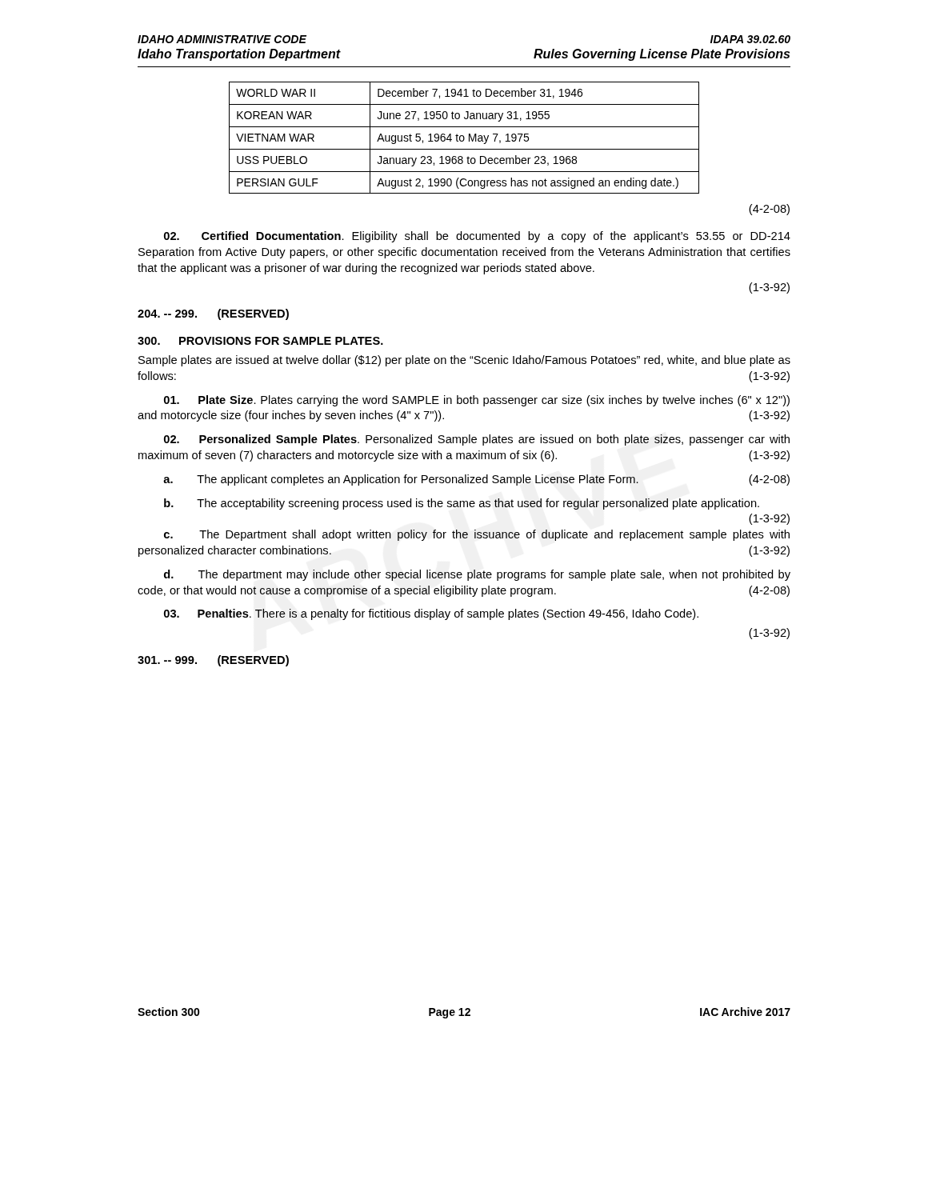ARCHIVE
IDAHO ADMINISTRATIVE CODE
Idaho Transportation Department
IDAPA 39.02.60
Rules Governing License Plate Provisions
| WORLD WAR II | December 7, 1941 to December 31, 1946 |
| KOREAN WAR | June 27, 1950 to January 31, 1955 |
| VIETNAM WAR | August 5, 1964 to May 7, 1975 |
| USS PUEBLO | January 23, 1968 to December 23, 1968 |
| PERSIAN GULF | August 2, 1990 (Congress has not assigned an ending date.) |
(4-2-08)
02. Certified Documentation. Eligibility shall be documented by a copy of the applicant’s 53.55 or DD-214 Separation from Active Duty papers, or other specific documentation received from the Veterans Administration that certifies that the applicant was a prisoner of war during the recognized war periods stated above.
(1-3-92)
204. -- 299. (RESERVED)
300. PROVISIONS FOR SAMPLE PLATES.
Sample plates are issued at twelve dollar ($12) per plate on the “Scenic Idaho/Famous Potatoes” red, white, and blue plate as follows: (1-3-92)
01. Plate Size. Plates carrying the word SAMPLE in both passenger car size (six inches by twelve inches (6" x 12")) and motorcycle size (four inches by seven inches (4" x 7")). (1-3-92)
02. Personalized Sample Plates. Personalized Sample plates are issued on both plate sizes, passenger car with maximum of seven (7) characters and motorcycle size with a maximum of six (6). (1-3-92)
a. The applicant completes an Application for Personalized Sample License Plate Form. (4-2-08)
b. The acceptability screening process used is the same as that used for regular personalized plate application. (1-3-92)
c. The Department shall adopt written policy for the issuance of duplicate and replacement sample plates with personalized character combinations. (1-3-92)
d. The department may include other special license plate programs for sample plate sale, when not prohibited by code, or that would not cause a compromise of a special eligibility plate program. (4-2-08)
03. Penalties. There is a penalty for fictitious display of sample plates (Section 49-456, Idaho Code).
(1-3-92)
301. -- 999. (RESERVED)
Section 300
Page 12
IAC Archive 2017